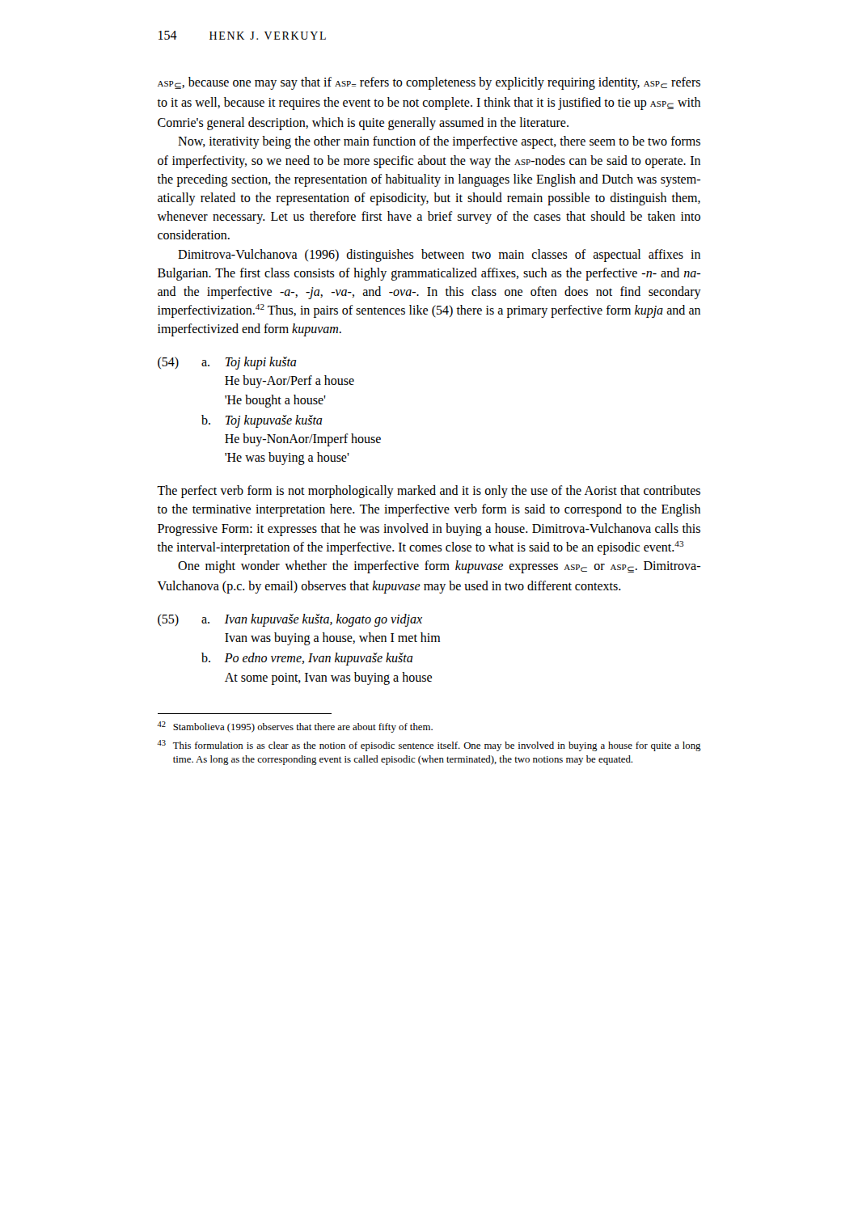154 Henk J. Verkuyl
asp⊆, because one may say that if asp= refers to completeness by explicitly requiring identity, asp⊂ refers to it as well, because it requires the event to be not complete. I think that it is justified to tie up asp⊆ with Comrie's general description, which is quite generally assumed in the literature.
Now, iterativity being the other main function of the imperfective aspect, there seem to be two forms of imperfectivity, so we need to be more specific about the way the asp-nodes can be said to operate. In the preceding section, the representation of habituality in languages like English and Dutch was systematically related to the representation of episodicity, but it should remain possible to distinguish them, whenever necessary. Let us therefore first have a brief survey of the cases that should be taken into consideration.
Dimitrova-Vulchanova (1996) distinguishes between two main classes of aspectual affixes in Bulgarian. The first class consists of highly grammaticalized affixes, such as the perfective -n- and na- and the imperfective -a-, -ja, -va-, and -ova-. In this class one often does not find secondary imperfectivization.42 Thus, in pairs of sentences like (54) there is a primary perfective form kupja and an imperfectivized end form kupuvam.
(54) a.
Toj kupi kušta
He buy-Aor/Perf a house
'He bought a house'
b.
Toj kupuvaše kušta
He buy-NonAor/Imperf house
'He was buying a house'
The perfect verb form is not morphologically marked and it is only the use of the Aorist that contributes to the terminative interpretation here. The imperfective verb form is said to correspond to the English Progressive Form: it expresses that he was involved in buying a house. Dimitrova-Vulchanova calls this the interval-interpretation of the imperfective. It comes close to what is said to be an episodic event.43
One might wonder whether the imperfective form kupuvase expresses asp⊂ or asp⊆. Dimitrova-Vulchanova (p.c. by email) observes that kupuvase may be used in two different contexts.
(55) a.
Ivan kupuvaše kušta, kogato go vidjax
Ivan was buying a house, when I met him
b.
Po edno vreme, Ivan kupuvaše kušta
At some point, Ivan was buying a house
42 Stambolieva (1995) observes that there are about fifty of them.
43 This formulation is as clear as the notion of episodic sentence itself. One may be involved in buying a house for quite a long time. As long as the corresponding event is called episodic (when terminated), the two notions may be equated.